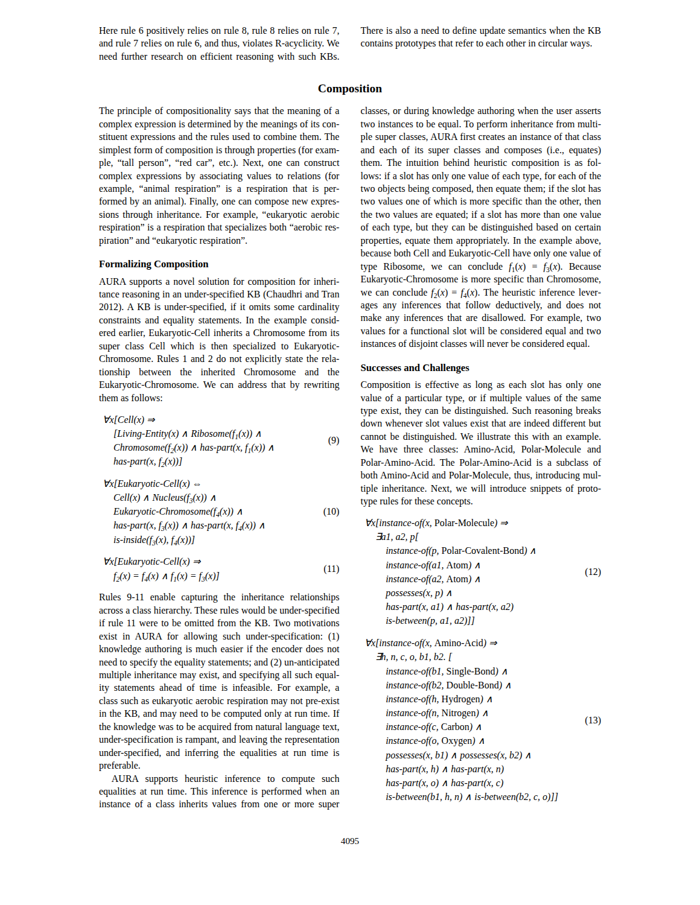Here rule 6 positively relies on rule 8, rule 8 relies on rule 7, and rule 7 relies on rule 6, and thus, violates R-acyclicity. We need further research on efficient reasoning with such KBs. There is also a need to define update semantics when the KB contains prototypes that refer to each other in circular ways.
Composition
The principle of compositionality says that the meaning of a complex expression is determined by the meanings of its constituent expressions and the rules used to combine them. The simplest form of composition is through properties (for example, “tall person”, “red car”, etc.). Next, one can construct complex expressions by associating values to relations (for example, “animal respiration” is a respiration that is performed by an animal). Finally, one can compose new expressions through inheritance. For example, “eukaryotic aerobic respiration” is a respiration that specializes both “aerobic respiration” and “eukaryotic respiration”.
Formalizing Composition
AURA supports a novel solution for composition for inheritance reasoning in an under-specified KB (Chaudhri and Tran 2012). A KB is under-specified, if it omits some cardinality constraints and equality statements. In the example considered earlier, Eukaryotic-Cell inherits a Chromosome from its super class Cell which is then specialized to Eukaryotic-Chromosome. Rules 1 and 2 do not explicitly state the relationship between the inherited Chromosome and the Eukaryotic-Chromosome. We can address that by rewriting them as follows:
∀x[Cell(x) ⇒
[Living-Entity(x) ∧ Ribosome(f1(x)) ∧ Chromosome(f2(x)) ∧ has-part(x, f1(x)) ∧ has-part(x, f2(x))]
(9)
∀x[Eukaryotic-Cell(x) ⇔
Cell(x) ∧ Nucleus(f3(x)) ∧ Eukaryotic-Chromosome(f4(x)) ∧ has-part(x, f3(x)) ∧ has-part(x, f4(x)) ∧ is-inside(f3(x), f4(x))]
(10)
∀x[Eukaryotic-Cell(x) ⇒
f2(x) = f4(x) ∧ f1(x) = f3(x)]
(11)
Rules 9-11 enable capturing the inheritance relationships across a class hierarchy. These rules would be under-specified if rule 11 were to be omitted from the KB. Two motivations exist in AURA for allowing such under-specification: (1) knowledge authoring is much easier if the encoder does not need to specify the equality statements; and (2) un-anticipated multiple inheritance may exist, and specifying all such equality statements ahead of time is infeasible. For example, a class such as eukaryotic aerobic respiration may not pre-exist in the KB, and may need to be computed only at run time. If the knowledge was to be acquired from natural language text, under-specification is rampant, and leaving the representation under-specified, and inferring the equalities at run time is preferable.
AURA supports heuristic inference to compute such equalities at run time. This inference is performed when an instance of a class inherits values from one or more super classes, or during knowledge authoring when the user asserts two instances to be equal. To perform inheritance from multiple super classes, AURA first creates an instance of that class and each of its super classes and composes (i.e., equates) them. The intuition behind heuristic composition is as follows: if a slot has only one value of each type, for each of the two objects being composed, then equate them; if the slot has two values one of which is more specific than the other, then the two values are equated; if a slot has more than one value of each type, but they can be distinguished based on certain properties, equate them appropriately. In the example above, because both Cell and Eukaryotic-Cell have only one value of type Ribosome, we can conclude f1(x) = f3(x). Because Eukaryotic-Chromosome is more specific than Chromosome, we can conclude f2(x) = f4(x). The heuristic inference leverages any inferences that follow deductively, and does not make any inferences that are disallowed. For example, two values for a functional slot will be considered equal and two instances of disjoint classes will never be considered equal.
Successes and Challenges
Composition is effective as long as each slot has only one value of a particular type, or if multiple values of the same type exist, they can be distinguished. Such reasoning breaks down whenever slot values exist that are indeed different but cannot be distinguished. We illustrate this with an example. We have three classes: Amino-Acid, Polar-Molecule and Polar-Amino-Acid. The Polar-Amino-Acid is a subclass of both Amino-Acid and Polar-Molecule, thus, introducing multiple inheritance. Next, we will introduce snippets of prototype rules for these concepts.
∀x[instance-of(x, Polar-Molecule) ⇒
∃a1, a2, p[ instance-of(p, Polar-Covalent-Bond) ∧ instance-of(a1, Atom) ∧ instance-of(a2, Atom) ∧ possesses(x, p) ∧ has-part(x, a1) ∧ has-part(x, a2) is-between(p, a1, a2)]]
(12)
∀x[instance-of(x, Amino-Acid) ⇒
∃h, n, c, o, b1, b2. [ instance-of(b1, Single-Bond) ∧ instance-of(b2, Double-Bond) ∧ instance-of(h, Hydrogen) ∧ instance-of(n, Nitrogen) ∧ instance-of(c, Carbon) ∧ instance-of(o, Oxygen) ∧ possesses(x, b1) ∧ possesses(x, b2) ∧ has-part(x, h) ∧ has-part(x, n) has-part(x, o) ∧ has-part(x, c) is-between(b1, h, n) ∧ is-between(b2, c, o)]]
(13)
4095